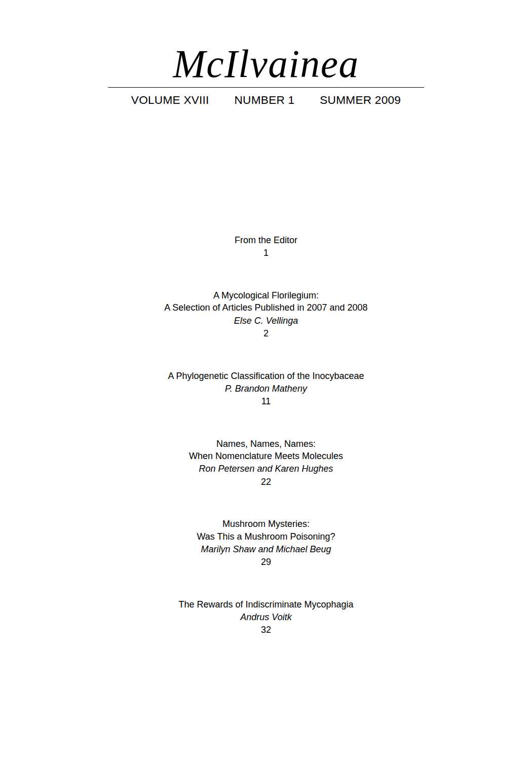McIlvainea
VOLUME XVIII NUMBER 1 SUMMER 2009
From the Editor
1
A Mycological Florilegium: A Selection of Articles Published in 2007 and 2008
Else C. Vellinga
2
A Phylogenetic Classification of the Inocybaceae
P. Brandon Matheny
11
Names, Names, Names: When Nomenclature Meets Molecules
Ron Petersen and Karen Hughes
22
Mushroom Mysteries: Was This a Mushroom Poisoning?
Marilyn Shaw and Michael Beug
29
The Rewards of Indiscriminate Mycophagia
Andrus Voitk
32